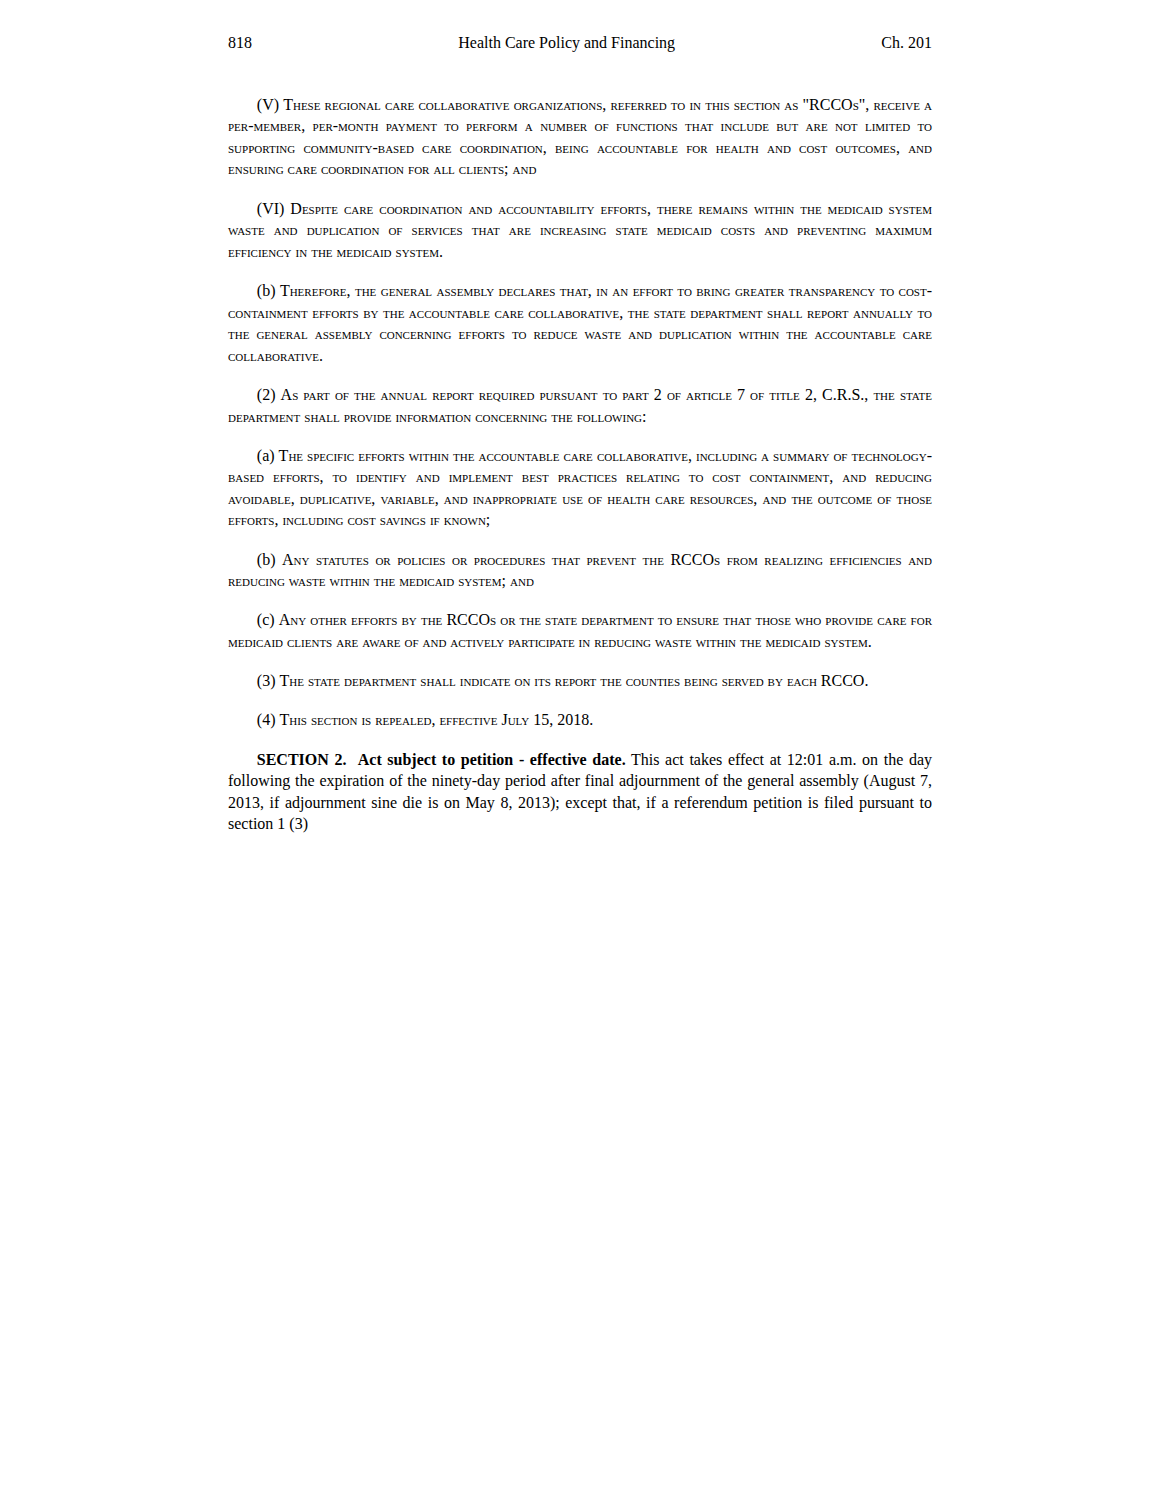818 Health Care Policy and Financing Ch. 201
(V) These regional care collaborative organizations, referred to in this section as "RCCOs", receive a per-member, per-month payment to perform a number of functions that include but are not limited to supporting community-based care coordination, being accountable for health and cost outcomes, and ensuring care coordination for all clients; and
(VI) Despite care coordination and accountability efforts, there remains within the medicaid system waste and duplication of services that are increasing state medicaid costs and preventing maximum efficiency in the medicaid system.
(b) Therefore, the general assembly declares that, in an effort to bring greater transparency to cost-containment efforts by the accountable care collaborative, the state department shall report annually to the general assembly concerning efforts to reduce waste and duplication within the accountable care collaborative.
(2) As part of the annual report required pursuant to part 2 of article 7 of title 2, C.R.S., the state department shall provide information concerning the following:
(a) The specific efforts within the accountable care collaborative, including a summary of technology-based efforts, to identify and implement best practices relating to cost containment, and reducing avoidable, duplicative, variable, and inappropriate use of health care resources, and the outcome of those efforts, including cost savings if known;
(b) Any statutes or policies or procedures that prevent the RCCOs from realizing efficiencies and reducing waste within the medicaid system; and
(c) Any other efforts by the RCCOs or the state department to ensure that those who provide care for medicaid clients are aware of and actively participate in reducing waste within the medicaid system.
(3) The state department shall indicate on its report the counties being served by each RCCO.
(4) This section is repealed, effective July 15, 2018.
SECTION 2. Act subject to petition - effective date. This act takes effect at 12:01 a.m. on the day following the expiration of the ninety-day period after final adjournment of the general assembly (August 7, 2013, if adjournment sine die is on May 8, 2013); except that, if a referendum petition is filed pursuant to section 1 (3)